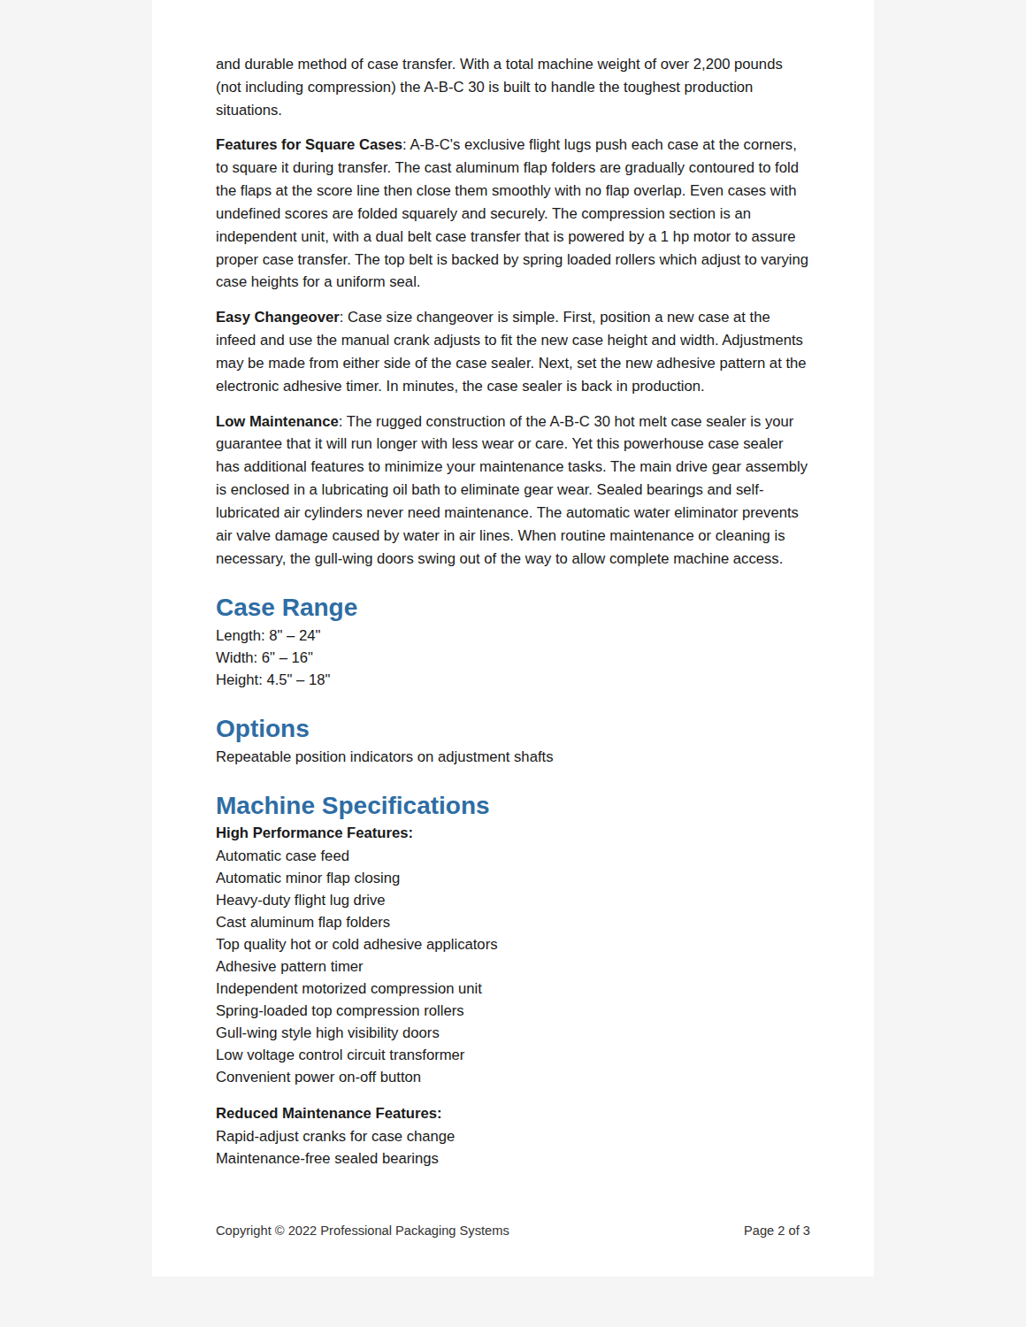and durable method of case transfer. With a total machine weight of over 2,200 pounds (not including compression) the A-B-C 30 is built to handle the toughest production situations.
Features for Square Cases: A-B-C's exclusive flight lugs push each case at the corners, to square it during transfer. The cast aluminum flap folders are gradually contoured to fold the flaps at the score line then close them smoothly with no flap overlap. Even cases with undefined scores are folded squarely and securely. The compression section is an independent unit, with a dual belt case transfer that is powered by a 1 hp motor to assure proper case transfer. The top belt is backed by spring loaded rollers which adjust to varying case heights for a uniform seal.
Easy Changeover: Case size changeover is simple. First, position a new case at the infeed and use the manual crank adjusts to fit the new case height and width. Adjustments may be made from either side of the case sealer. Next, set the new adhesive pattern at the electronic adhesive timer. In minutes, the case sealer is back in production.
Low Maintenance: The rugged construction of the A-B-C 30 hot melt case sealer is your guarantee that it will run longer with less wear or care. Yet this powerhouse case sealer has additional features to minimize your maintenance tasks. The main drive gear assembly is enclosed in a lubricating oil bath to eliminate gear wear. Sealed bearings and self-lubricated air cylinders never need maintenance. The automatic water eliminator prevents air valve damage caused by water in air lines. When routine maintenance or cleaning is necessary, the gull-wing doors swing out of the way to allow complete machine access.
Case Range
Length: 8" – 24"
Width: 6" – 16"
Height: 4.5" – 18"
Options
Repeatable position indicators on adjustment shafts
Machine Specifications
High Performance Features:
Automatic case feed
Automatic minor flap closing
Heavy-duty flight lug drive
Cast aluminum flap folders
Top quality hot or cold adhesive applicators
Adhesive pattern timer
Independent motorized compression unit
Spring-loaded top compression rollers
Gull-wing style high visibility doors
Low voltage control circuit transformer
Convenient power on-off button
Reduced Maintenance Features:
Rapid-adjust cranks for case change
Maintenance-free sealed bearings
Copyright © 2022 Professional Packaging Systems Page 2 of 3